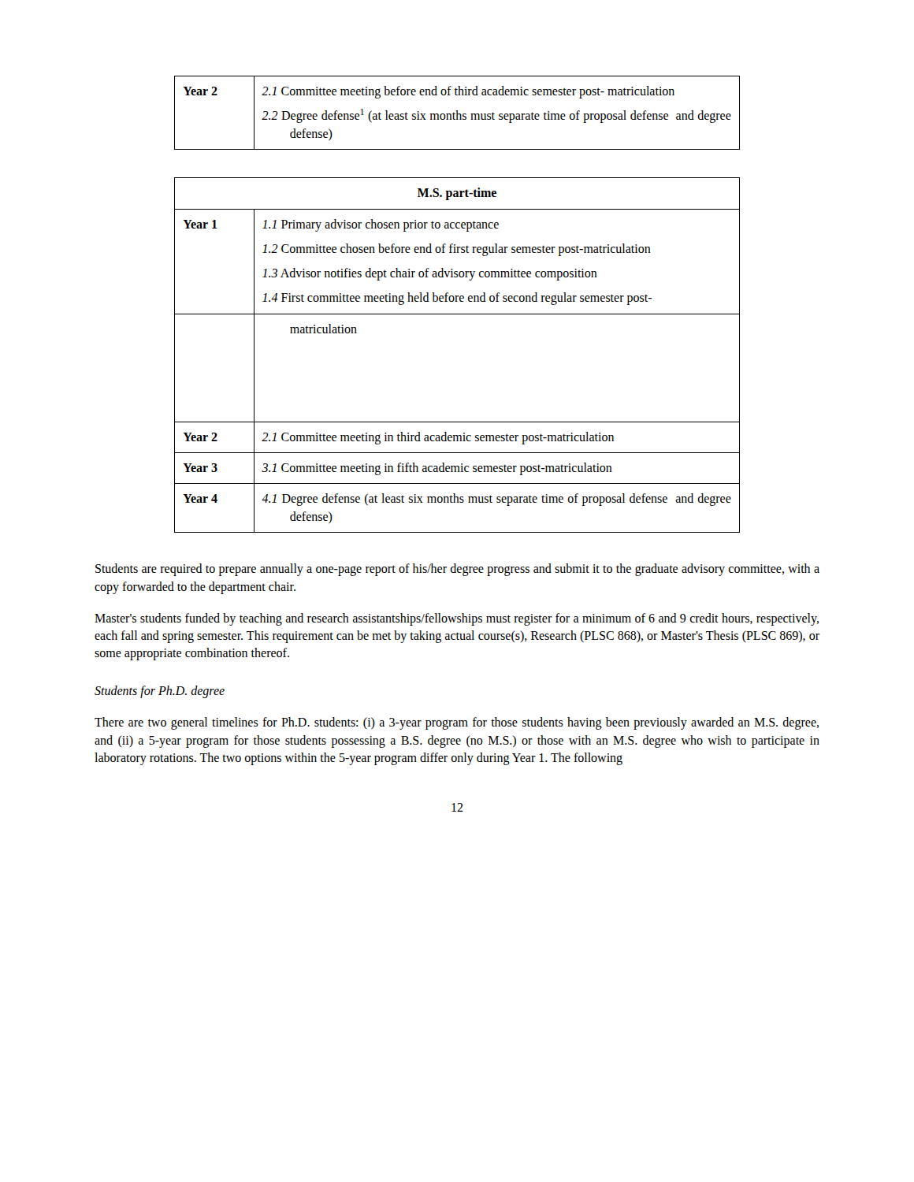| Year 2 | 2.1 Committee meeting before end of third academic semester post- matriculation 2.2 Degree defense 1 (at least six months must separate time of proposal defense and degree defense) |
| M.S. part-time |
| Year 1 | 1.1 Primary advisor chosen prior to acceptance 1.2 Committee chosen before end of first regular semester post-matriculation 1.3 Advisor notifies dept chair of advisory committee composition 1.4 First committee meeting held before end of second regular semester post- |
| | matriculation |
| Year 2 | 2.1 Committee meeting in third academic semester post-matriculation |
| Year 3 | 3.1 Committee meeting in fifth academic semester post-matriculation |
| Year 4 | 4.1 Degree defense (at least six months must separate time of proposal defense and degree defense) |
Students are required to prepare annually a one-page report of his/her degree progress and submit it to the graduate advisory committee, with a copy forwarded to the department chair.
Master's students funded by teaching and research assistantships/fellowships must register for a minimum of 6 and 9 credit hours, respectively, each fall and spring semester. This requirement can be met by taking actual course(s), Research (PLSC 868), or Master's Thesis (PLSC 869), or some appropriate combination thereof.
Students for Ph.D. degree
There are two general timelines for Ph.D. students: (i) a 3-year program for those students having been previously awarded an M.S. degree, and (ii) a 5-year program for those students possessing a B.S. degree (no M.S.) or those with an M.S. degree who wish to participate in laboratory rotations. The two options within the 5-year program differ only during Year 1. The following
12